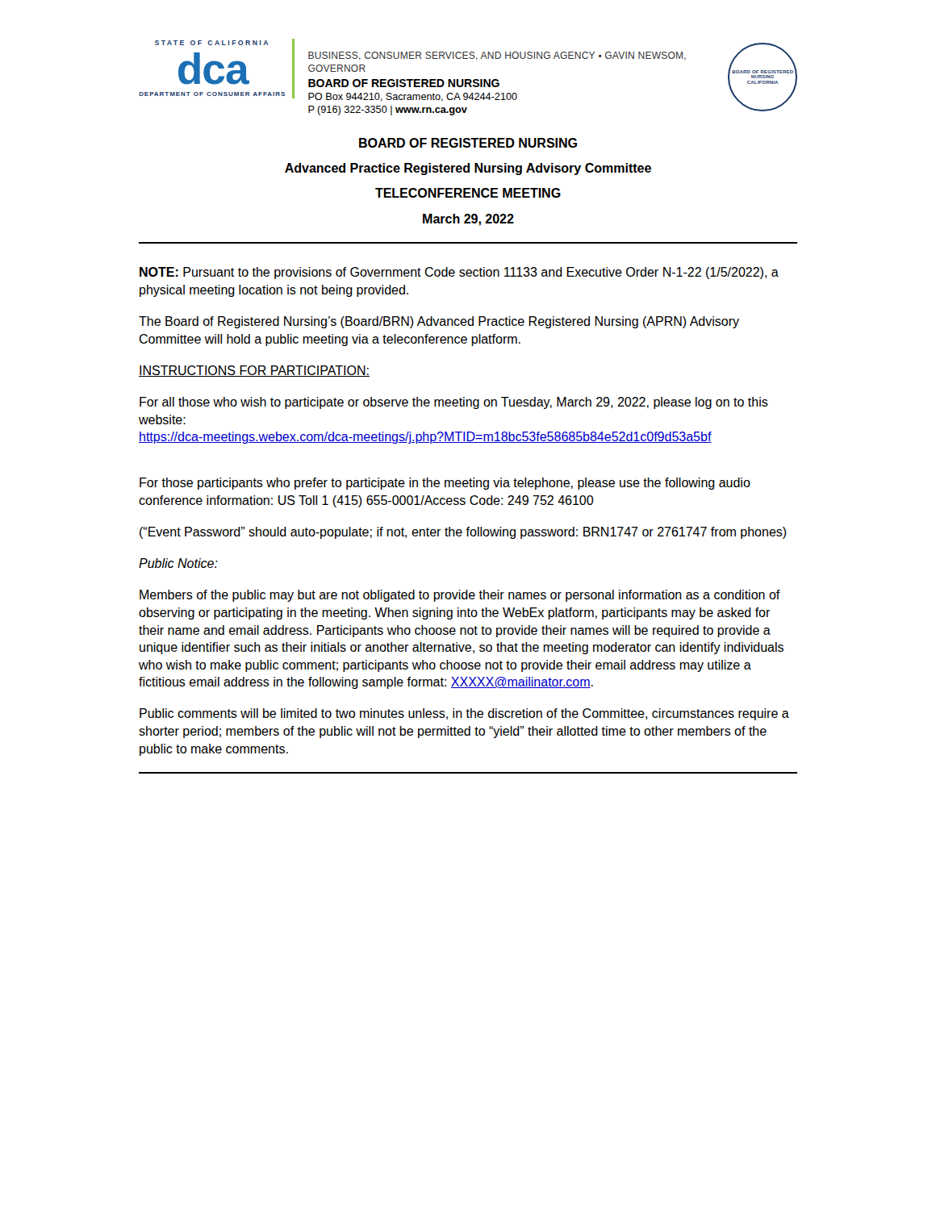STATE OF CALIFORNIA
dca
DEPARTMENT OF CONSUMER AFFAIRS
BUSINESS, CONSUMER SERVICES, AND HOUSING AGENCY ▪ GAVIN NEWSOM, GOVERNOR
BOARD OF REGISTERED NURSING
PO Box 944210, Sacramento, CA 94244-2100
P (916) 322-3350 | www.rn.ca.gov
BOARD OF REGISTERED NURSING
CALIFORNIA
BOARD OF REGISTERED NURSING
Advanced Practice Registered Nursing Advisory Committee
TELECONFERENCE MEETING
March 29, 2022
NOTE: Pursuant to the provisions of Government Code section 11133 and Executive Order N-1-22 (1/5/2022), a physical meeting location is not being provided.
The Board of Registered Nursing’s (Board/BRN) Advanced Practice Registered Nursing (APRN) Advisory Committee will hold a public meeting via a teleconference platform.
INSTRUCTIONS FOR PARTICIPATION:
For all those who wish to participate or observe the meeting on Tuesday, March 29, 2022, please log on to this website:
https://dca-meetings.webex.com/dca-meetings/j.php?MTID=m18bc53fe58685b84e52d1c0f9d53a5bf
For those participants who prefer to participate in the meeting via telephone, please use the following audio conference information: US Toll 1 (415) 655-0001/Access Code: 249 752 46100
(“Event Password” should auto-populate; if not, enter the following password: BRN1747 or 2761747 from phones)
Public Notice:
Members of the public may but are not obligated to provide their names or personal information as a condition of observing or participating in the meeting. When signing into the WebEx platform, participants may be asked for their name and email address. Participants who choose not to provide their names will be required to provide a unique identifier such as their initials or another alternative, so that the meeting moderator can identify individuals who wish to make public comment; participants who choose not to provide their email address may utilize a fictitious email address in the following sample format: XXXXX@mailinator.com.
Public comments will be limited to two minutes unless, in the discretion of the Committee, circumstances require a shorter period; members of the public will not be permitted to “yield” their allotted time to other members of the public to make comments.